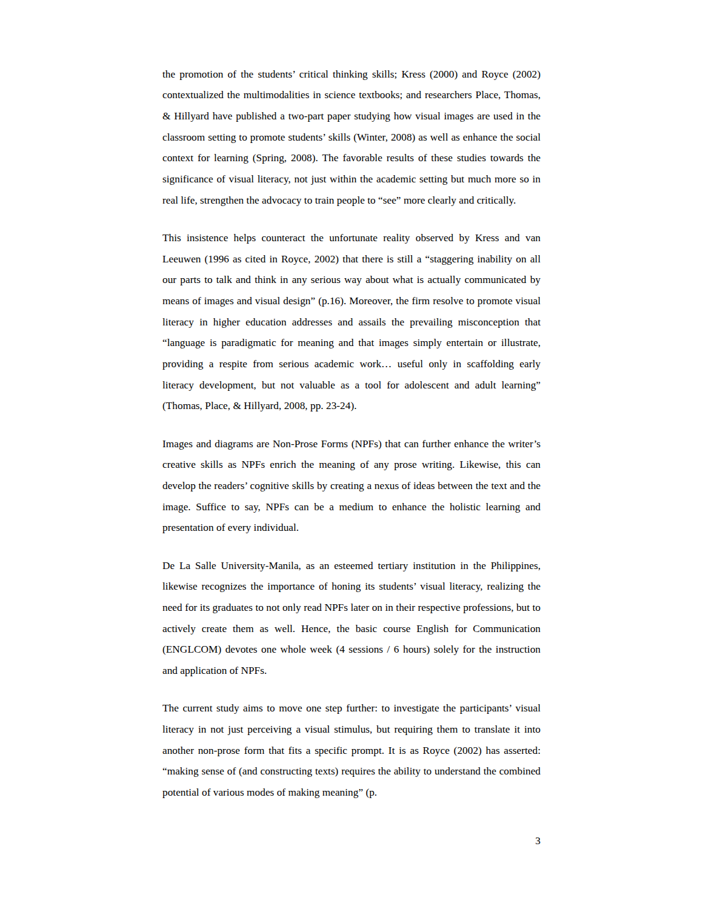the promotion of the students’ critical thinking skills; Kress (2000) and Royce (2002) contextualized the multimodalities in science textbooks; and researchers Place, Thomas, & Hillyard have published a two-part paper studying how visual images are used in the classroom setting to promote students’ skills (Winter, 2008) as well as enhance the social context for learning (Spring, 2008). The favorable results of these studies towards the significance of visual literacy, not just within the academic setting but much more so in real life, strengthen the advocacy to train people to “see” more clearly and critically.
This insistence helps counteract the unfortunate reality observed by Kress and van Leeuwen (1996 as cited in Royce, 2002) that there is still a “staggering inability on all our parts to talk and think in any serious way about what is actually communicated by means of images and visual design” (p.16). Moreover, the firm resolve to promote visual literacy in higher education addresses and assails the prevailing misconception that “language is paradigmatic for meaning and that images simply entertain or illustrate, providing a respite from serious academic work… useful only in scaffolding early literacy development, but not valuable as a tool for adolescent and adult learning” (Thomas, Place, & Hillyard, 2008, pp. 23-24).
Images and diagrams are Non-Prose Forms (NPFs) that can further enhance the writer’s creative skills as NPFs enrich the meaning of any prose writing. Likewise, this can develop the readers’ cognitive skills by creating a nexus of ideas between the text and the image. Suffice to say, NPFs can be a medium to enhance the holistic learning and presentation of every individual.
De La Salle University-Manila, as an esteemed tertiary institution in the Philippines, likewise recognizes the importance of honing its students’ visual literacy, realizing the need for its graduates to not only read NPFs later on in their respective professions, but to actively create them as well. Hence, the basic course English for Communication (ENGLCOM) devotes one whole week (4 sessions / 6 hours) solely for the instruction and application of NPFs.
The current study aims to move one step further: to investigate the participants’ visual literacy in not just perceiving a visual stimulus, but requiring them to translate it into another non-prose form that fits a specific prompt. It is as Royce (2002) has asserted: “making sense of (and constructing texts) requires the ability to understand the combined potential of various modes of making meaning” (p.
3